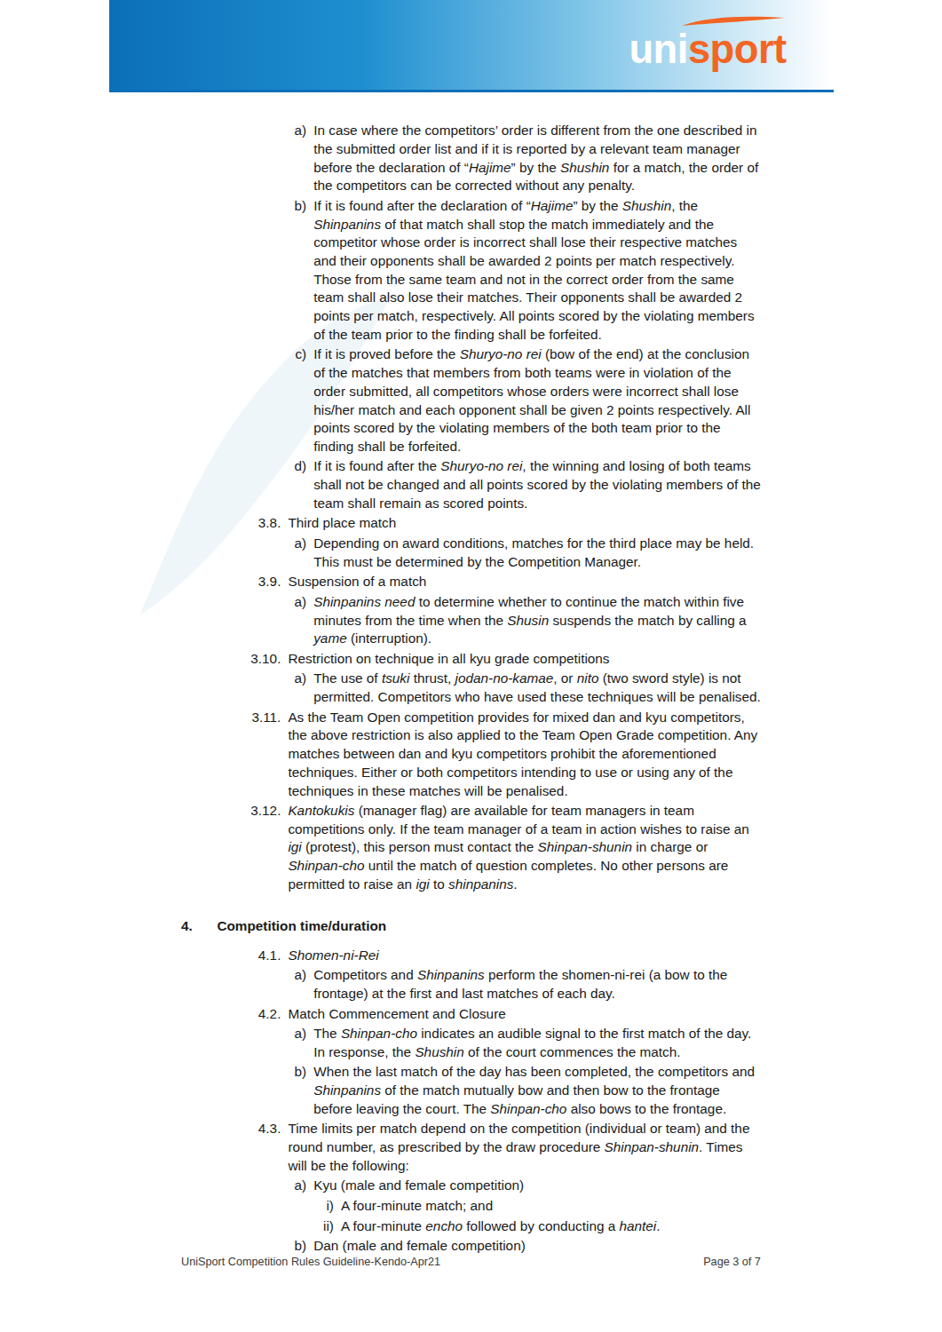uni sport
a)
In case where the competitors’ order is different from the one described in the submitted order list and if it is reported by a relevant team manager before the declaration of “Hajime” by the Shushin for a match, the order of the competitors can be corrected without any penalty.
b)
If it is found after the declaration of “Hajime” by the Shushin, the Shinpanins of that match shall stop the match immediately and the competitor whose order is incorrect shall lose their respective matches and their opponents shall be awarded 2 points per match respectively. Those from the same team and not in the correct order from the same team shall also lose their matches. Their opponents shall be awarded 2 points per match, respectively. All points scored by the violating members of the team prior to the finding shall be forfeited.
c)
If it is proved before the Shuryo-no rei (bow of the end) at the conclusion of the matches that members from both teams were in violation of the order submitted, all competitors whose orders were incorrect shall lose his/her match and each opponent shall be given 2 points respectively. All points scored by the violating members of the both team prior to the finding shall be forfeited.
d)
If it is found after the Shuryo-no rei, the winning and losing of both teams shall not be changed and all points scored by the violating members of the team shall remain as scored points.
3.8.
Third place match
a)
Depending on award conditions, matches for the third place may be held. This must be determined by the Competition Manager.
3.9.
Suspension of a match
a)
Shinpanins need to determine whether to continue the match within five minutes from the time when the Shusin suspends the match by calling a yame (interruption).
3.10.
Restriction on technique in all kyu grade competitions
a)
The use of tsuki thrust, jodan-no-kamae, or nito (two sword style) is not permitted. Competitors who have used these techniques will be penalised.
3.11.
As the Team Open competition provides for mixed dan and kyu competitors, the above restriction is also applied to the Team Open Grade competition. Any matches between dan and kyu competitors prohibit the aforementioned techniques. Either or both competitors intending to use or using any of the techniques in these matches will be penalised.
3.12.
Kantokukis (manager flag) are available for team managers in team competitions only. If the team manager of a team in action wishes to raise an igi (protest), this person must contact the Shinpan-shunin in charge or Shinpan-cho until the match of question completes. No other persons are permitted to raise an igi to shinpanins.
4. Competition time/duration
4.1.
Shomen-ni-Rei
a)
Competitors and Shinpanins perform the shomen-ni-rei (a bow to the frontage) at the first and last matches of each day.
4.2.
Match Commencement and Closure
a)
The Shinpan-cho indicates an audible signal to the first match of the day. In response, the Shushin of the court commences the match.
b)
When the last match of the day has been completed, the competitors and Shinpanins of the match mutually bow and then bow to the frontage before leaving the court. The Shinpan-cho also bows to the frontage.
4.3.
Time limits per match depend on the competition (individual or team) and the round number, as prescribed by the draw procedure Shinpan-shunin. Times will be the following:
a)
Kyu (male and female competition)
i)
A four-minute match; and
ii)
A four-minute encho followed by conducting a hantei.
b)
Dan (male and female competition)
UniSport Competition Rules Guideline-Kendo-Apr21
Page 3 of 7